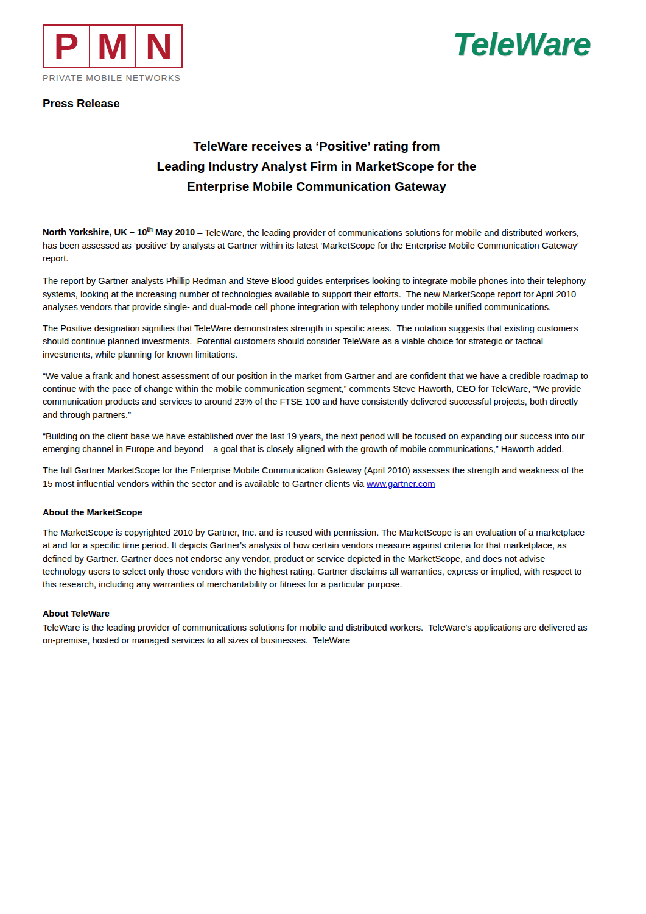PMN
PRIVATE MOBILE NETWORKS
TeleWare
Press Release
TeleWare receives a ‘Positive’ rating from
Leading Industry Analyst Firm in MarketScope for the
Enterprise Mobile Communication Gateway
North Yorkshire, UK – 10th May 2010 – TeleWare, the leading provider of communications solutions for mobile and distributed workers, has been assessed as ‘positive’ by analysts at Gartner within its latest ‘MarketScope for the Enterprise Mobile Communication Gateway’ report.
The report by Gartner analysts Phillip Redman and Steve Blood guides enterprises looking to integrate mobile phones into their telephony systems, looking at the increasing number of technologies available to support their efforts. The new MarketScope report for April 2010 analyses vendors that provide single- and dual-mode cell phone integration with telephony under mobile unified communications.
The Positive designation signifies that TeleWare demonstrates strength in specific areas. The notation suggests that existing customers should continue planned investments. Potential customers should consider TeleWare as a viable choice for strategic or tactical investments, while planning for known limitations.
“We value a frank and honest assessment of our position in the market from Gartner and are confident that we have a credible roadmap to continue with the pace of change within the mobile communication segment,” comments Steve Haworth, CEO for TeleWare, “We provide communication products and services to around 23% of the FTSE 100 and have consistently delivered successful projects, both directly and through partners.”
“Building on the client base we have established over the last 19 years, the next period will be focused on expanding our success into our emerging channel in Europe and beyond – a goal that is closely aligned with the growth of mobile communications,” Haworth added.
The full Gartner MarketScope for the Enterprise Mobile Communication Gateway (April 2010) assesses the strength and weakness of the 15 most influential vendors within the sector and is available to Gartner clients via www.gartner.com
About the MarketScope
The MarketScope is copyrighted 2010 by Gartner, Inc. and is reused with permission. The MarketScope is an evaluation of a marketplace at and for a specific time period. It depicts Gartner's analysis of how certain vendors measure against criteria for that marketplace, as defined by Gartner. Gartner does not endorse any vendor, product or service depicted in the MarketScope, and does not advise technology users to select only those vendors with the highest rating. Gartner disclaims all warranties, express or implied, with respect to this research, including any warranties of merchantability or fitness for a particular purpose.
About TeleWare
TeleWare is the leading provider of communications solutions for mobile and distributed workers. TeleWare’s applications are delivered as on-premise, hosted or managed services to all sizes of businesses. TeleWare